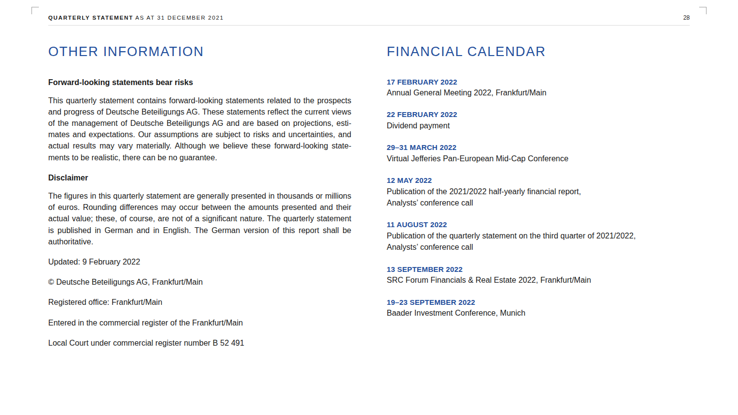Quarterly Statement as at 31 December 2021
28
Other Information
Forward-looking statements bear risks
This quarterly statement contains forward-looking statements related to the prospects and progress of Deutsche Beteiligungs AG. These statements reflect the current views of the management of Deutsche Beteiligungs AG and are based on projections, estimates and expectations. Our assumptions are subject to risks and uncertainties, and actual results may vary materially. Although we believe these forward-looking statements to be realistic, there can be no guarantee.
Disclaimer
The figures in this quarterly statement are generally presented in thousands or millions of euros. Rounding differences may occur between the amounts presented and their actual value; these, of course, are not of a significant nature. The quarterly statement is published in German and in English. The German version of this report shall be authoritative.
Updated: 9 February 2022
© Deutsche Beteiligungs AG, Frankfurt/Main
Registered office: Frankfurt/Main
Entered in the commercial register of the Frankfurt/Main
Local Court under commercial register number B 52 491
Financial Calendar
17 FEBRUARY 2022
Annual General Meeting 2022, Frankfurt/Main
22 FEBRUARY 2022
Dividend payment
29–31 MARCH 2022
Virtual Jefferies Pan-European Mid-Cap Conference
12 MAY 2022
Publication of the 2021/2022 half-yearly financial report,
Analysts’ conference call
11 AUGUST 2022
Publication of the quarterly statement on the third quarter of 2021/2022,
Analysts’ conference call
13 SEPTEMBER 2022
SRC Forum Financials & Real Estate 2022, Frankfurt/Main
19–23 SEPTEMBER 2022
Baader Investment Conference, Munich